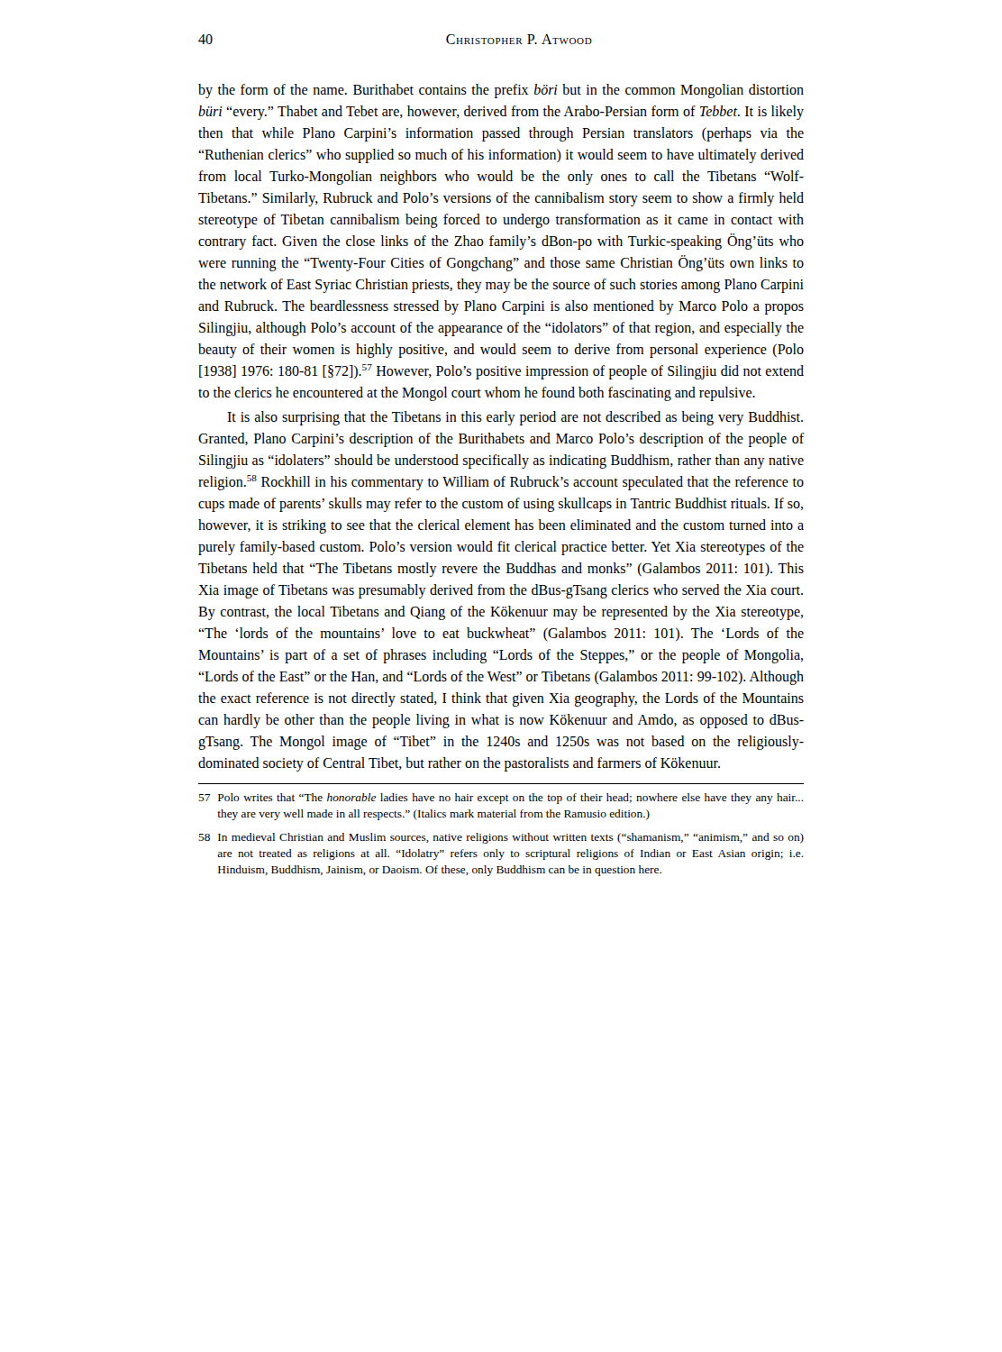40 Christopher P. Atwood
by the form of the name. Burithabet contains the prefix böri but in the common Mongolian distortion büri “every.” Thabet and Tebet are, however, derived from the Arabo-Persian form of Tebbet. It is likely then that while Plano Carpini’s information passed through Persian translators (perhaps via the “Ruthenian clerics” who supplied so much of his information) it would seem to have ultimately derived from local Turko-Mongolian neighbors who would be the only ones to call the Tibetans “Wolf-Tibetans.” Similarly, Rubruck and Polo’s versions of the cannibalism story seem to show a firmly held stereotype of Tibetan cannibalism being forced to undergo transformation as it came in contact with contrary fact. Given the close links of the Zhao family’s dBon-po with Turkic-speaking Öng’üts who were running the “Twenty-Four Cities of Gongchang” and those same Christian Öng’üts own links to the network of East Syriac Christian priests, they may be the source of such stories among Plano Carpini and Rubruck. The beardlessness stressed by Plano Carpini is also mentioned by Marco Polo a propos Silingjiu, although Polo’s account of the appearance of the “idolators” of that region, and especially the beauty of their women is highly positive, and would seem to derive from personal experience (Polo [1938] 1976: 180-81 [§72]).57 However, Polo’s positive impression of people of Silingjiu did not extend to the clerics he encountered at the Mongol court whom he found both fascinating and repulsive.
It is also surprising that the Tibetans in this early period are not described as being very Buddhist. Granted, Plano Carpini’s description of the Burithabets and Marco Polo’s description of the people of Silingjiu as “idolaters” should be understood specifically as indicating Buddhism, rather than any native religion.58 Rockhill in his commentary to William of Rubruck’s account speculated that the reference to cups made of parents’ skulls may refer to the custom of using skullcaps in Tantric Buddhist rituals. If so, however, it is striking to see that the clerical element has been eliminated and the custom turned into a purely family-based custom. Polo’s version would fit clerical practice better. Yet Xia stereotypes of the Tibetans held that “The Tibetans mostly revere the Buddhas and monks” (Galambos 2011: 101). This Xia image of Tibetans was presumably derived from the dBus-gTsang clerics who served the Xia court. By contrast, the local Tibetans and Qiang of the Kökenuur may be represented by the Xia stereotype, “The ‘lords of the mountains’ love to eat buckwheat” (Galambos 2011: 101). The ‘Lords of the Mountains’ is part of a set of phrases including “Lords of the Steppes,” or the people of Mongolia, “Lords of the East” or the Han, and “Lords of the West” or Tibetans (Galambos 2011: 99-102). Although the exact reference is not directly stated, I think that given Xia geography, the Lords of the Mountains can hardly be other than the people living in what is now Kökenuur and Amdo, as opposed to dBus-gTsang. The Mongol image of “Tibet” in the 1240s and 1250s was not based on the religiously-dominated society of Central Tibet, but rather on the pastoralists and farmers of Kökenuur.
57 Polo writes that “The honorable ladies have no hair except on the top of their head; nowhere else have they any hair... they are very well made in all respects.” (Italics mark material from the Ramusio edition.)
58 In medieval Christian and Muslim sources, native religions without written texts (“shamanism,” “animism,” and so on) are not treated as religions at all. “Idolatry” refers only to scriptural religions of Indian or East Asian origin; i.e. Hinduism, Buddhism, Jainism, or Daoism. Of these, only Buddhism can be in question here.